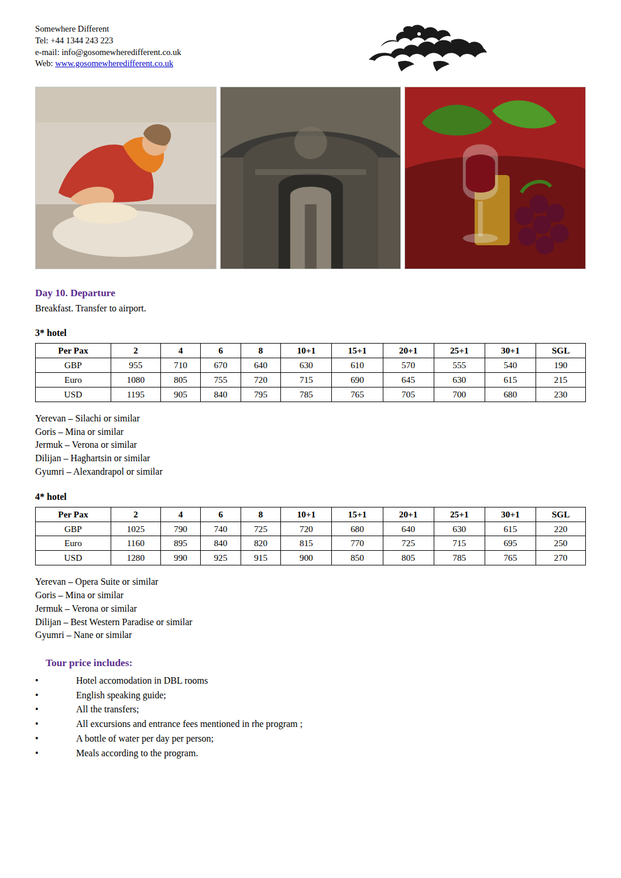Somewhere Different
Tel: +44 1344 243 223
e-mail: info@gosomewheredifferent.co.uk
Web: www.gosomewheredifferent.co.uk
Day 10. Departure
Breakfast. Transfer to airport.
3* hotel
| Per Pax | 2 | 4 | 6 | 8 | 10+1 | 15+1 | 20+1 | 25+1 | 30+1 | SGL |
| --- | --- | --- | --- | --- | --- | --- | --- | --- | --- | --- |
| GBP | 955 | 710 | 670 | 640 | 630 | 610 | 570 | 555 | 540 | 190 |
| Euro | 1080 | 805 | 755 | 720 | 715 | 690 | 645 | 630 | 615 | 215 |
| USD | 1195 | 905 | 840 | 795 | 785 | 765 | 705 | 700 | 680 | 230 |
Yerevan – Silachi or similar
Goris – Mina or similar
Jermuk – Verona or similar
Dilijan – Haghartsin or similar
Gyumri – Alexandrapol or similar
4* hotel
| Per Pax | 2 | 4 | 6 | 8 | 10+1 | 15+1 | 20+1 | 25+1 | 30+1 | SGL |
| --- | --- | --- | --- | --- | --- | --- | --- | --- | --- | --- |
| GBP | 1025 | 790 | 740 | 725 | 720 | 680 | 640 | 630 | 615 | 220 |
| Euro | 1160 | 895 | 840 | 820 | 815 | 770 | 725 | 715 | 695 | 250 |
| USD | 1280 | 990 | 925 | 915 | 900 | 850 | 805 | 785 | 765 | 270 |
Yerevan – Opera Suite or similar
Goris – Mina or similar
Jermuk – Verona or similar
Dilijan – Best Western Paradise or similar
Gyumri – Nane or similar
Tour price includes:
Hotel accomodation in DBL rooms
English speaking guide;
All the transfers;
All excursions and entrance fees mentioned in rhe program ;
A bottle of water per day per person;
Meals according to the program.